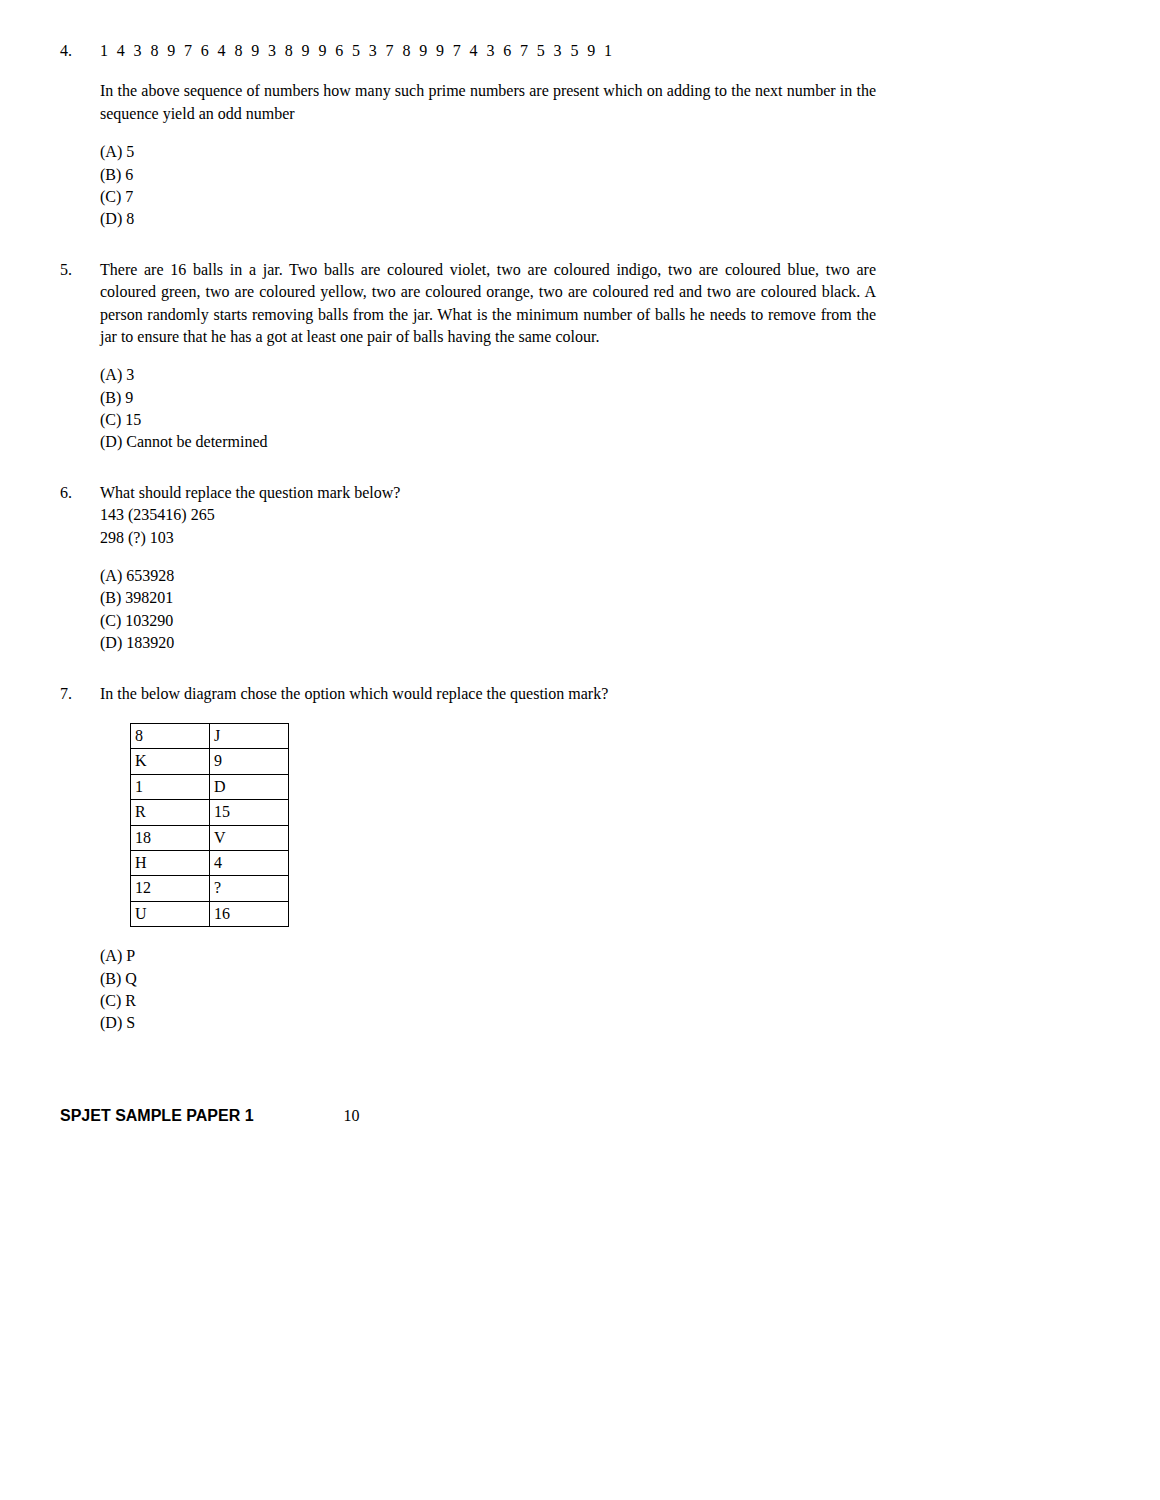4.
1 4 3 8 9 7 6 4 8 9 3 8 9 9 6 5 3 7 8 9 9 7 4 3 6 7 5 3 5 9 1
In the above sequence of numbers how many such prime numbers are present which on adding to the next number in the sequence yield an odd number
(A) 5
(B) 6
(C) 7
(D) 8
5.
There are 16 balls in a jar. Two balls are coloured violet, two are coloured indigo, two are coloured blue, two are coloured green, two are coloured yellow, two are coloured orange, two are coloured red and two are coloured black. A person randomly starts removing balls from the jar. What is the minimum number of balls he needs to remove from the jar to ensure that he has a got at least one pair of balls having the same colour.
(A) 3
(B) 9
(C) 15
(D) Cannot be determined
6.
What should replace the question mark below?
143 (235416) 265
298 (?) 103
(A) 653928
(B) 398201
(C) 103290
(D) 183920
7.
In the below diagram chose the option which would replace the question mark?
| 8 | J |
| K | 9 |
| 1 | D |
| R | 15 |
| 18 | V |
| H | 4 |
| 12 | ? |
| U | 16 |
(A) P
(B) Q
(C) R
(D) S
SPJET SAMPLE PAPER 1 10